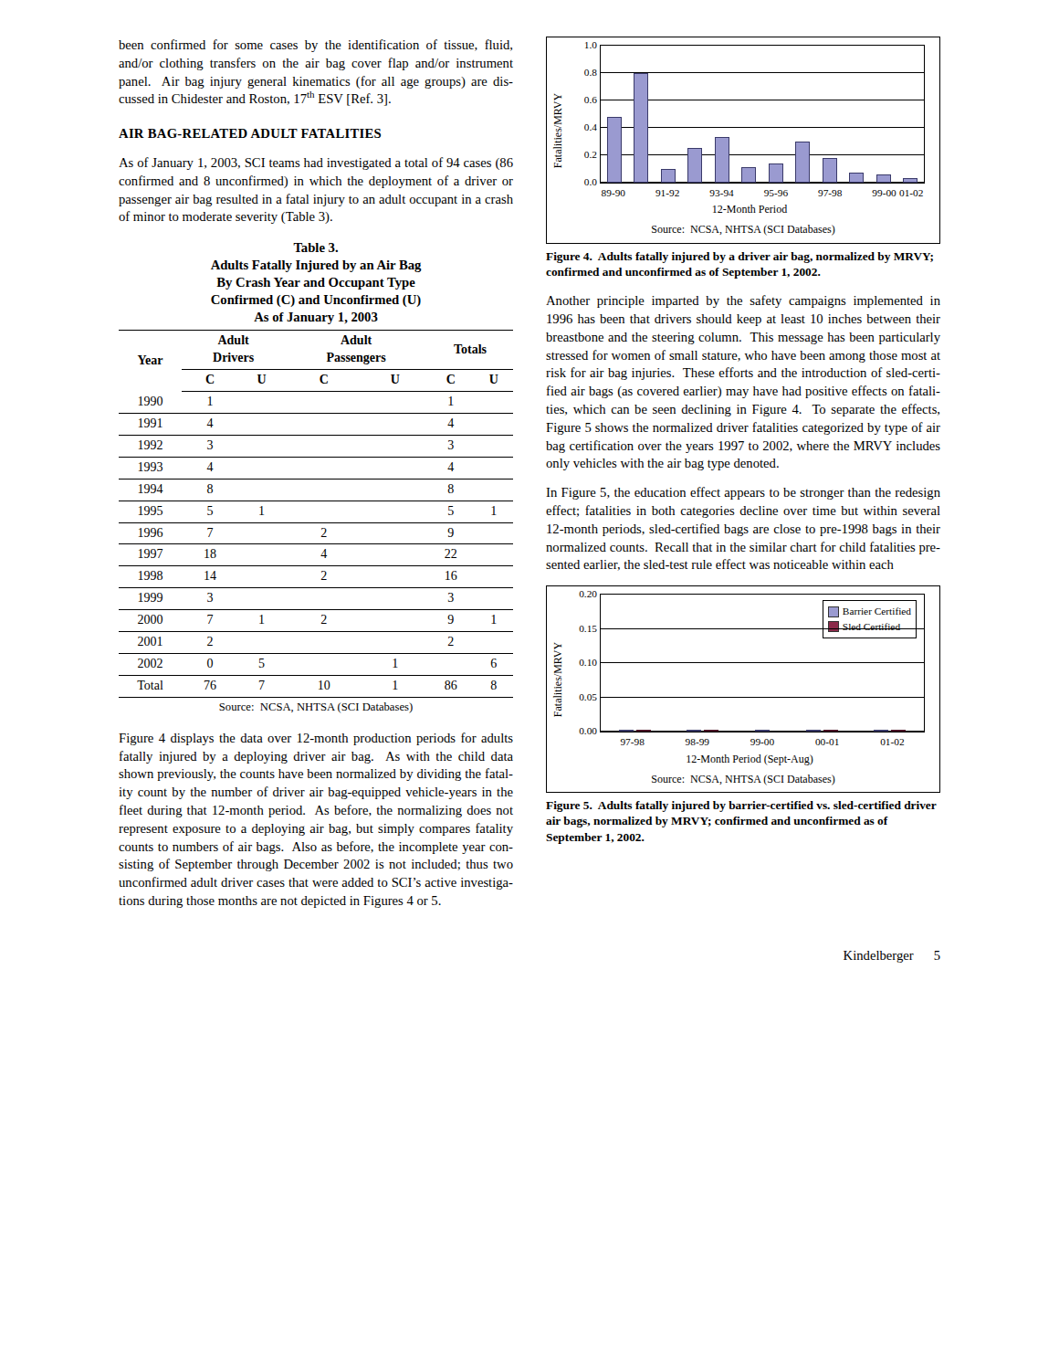been confirmed for some cases by the identification of tissue, fluid, and/or clothing transfers on the air bag cover flap and/or instrument panel. Air bag injury general kinematics (for all age groups) are discussed in Chidester and Roston, 17th ESV [Ref. 3].
AIR BAG-RELATED ADULT FATALITIES
As of January 1, 2003, SCI teams had investigated a total of 94 cases (86 confirmed and 8 unconfirmed) in which the deployment of a driver or passenger air bag resulted in a fatal injury to an adult occupant in a crash of minor to moderate severity (Table 3).
Table 3.
Adults Fatally Injured by an Air Bag
By Crash Year and Occupant Type
Confirmed (C) and Unconfirmed (U)
As of January 1, 2003
| Year | Adult Drivers | Adult Passengers | Totals |
| --- | --- | --- | --- |
| C | U | C | U | C | U |
| 1990 | 1 | | | | 1 | |
| 1991 | 4 | | | | 4 | |
| 1992 | 3 | | | | 3 | |
| 1993 | 4 | | | | 4 | |
| 1994 | 8 | | | | 8 | |
| 1995 | 5 | 1 | | | 5 | 1 |
| 1996 | 7 | | 2 | | 9 | |
| 1997 | 18 | | 4 | | 22 | |
| 1998 | 14 | | 2 | | 16 | |
| 1999 | 3 | | | | 3 | |
| 2000 | 7 | 1 | 2 | | 9 | 1 |
| 2001 | 2 | | | | 2 | |
| 2002 | 0 | 5 | | 1 | | 6 |
| Total | 76 | 7 | 10 | 1 | 86 | 8 |
| Source: NCSA, NHTSA (SCI Databases) |
Figure 4 displays the data over 12-month production periods for adults fatally injured by a deploying driver air bag. As with the child data shown previously, the counts have been normalized by dividing the fatality count by the number of driver air bag-equipped vehicle-years in the fleet during that 12-month period. As before, the normalizing does not represent exposure to a deploying air bag, but simply compares fatality counts to numbers of air bags. Also as before, the incomplete year consisting of September through December 2002 is not included; thus two unconfirmed adult driver cases that were added to SCI’s active investigations during those months are not depicted in Figures 4 or 5.
Fatalities/MRVY
0.0
0.2
0.4
0.6
0.8
1.0
89-90 91-92 93-94 95-96 97-98 99-00 01-02
12-Month Period
Source: NCSA, NHTSA (SCI Databases)
Figure 4. Adults fatally injured by a driver air bag, normalized by MRVY; confirmed and unconfirmed as of September 1, 2002.
Another principle imparted by the safety campaigns implemented in 1996 has been that drivers should keep at least 10 inches between their breastbone and the steering column. This message has been particularly stressed for women of small stature, who have been among those most at risk for air bag injuries. These efforts and the introduction of sled-certified air bags (as covered earlier) may have had positive effects on fatalities, which can be seen declining in Figure 4. To separate the effects, Figure 5 shows the normalized driver fatalities categorized by type of air bag certification over the years 1997 to 2002, where the MRVY includes only vehicles with the air bag type denoted.
In Figure 5, the education effect appears to be stronger than the redesign effect; fatalities in both categories decline over time but within several 12-month periods, sled-certified bags are close to pre-1998 bags in their normalized counts. Recall that in the similar chart for child fatalities presented earlier, the sled-test rule effect was noticeable within each
Fatalities/MRVY
Barrier Certified
Sled Certified
0.00
0.05
0.10
0.15
0.20
97-98 98-99 99-00 00-01 01-02
12-Month Period (Sept-Aug)
Source: NCSA, NHTSA (SCI Databases)
Figure 5. Adults fatally injured by barrier-certified vs. sled-certified driver air bags, normalized by MRVY; confirmed and unconfirmed as of September 1, 2002.
Kindelberger5